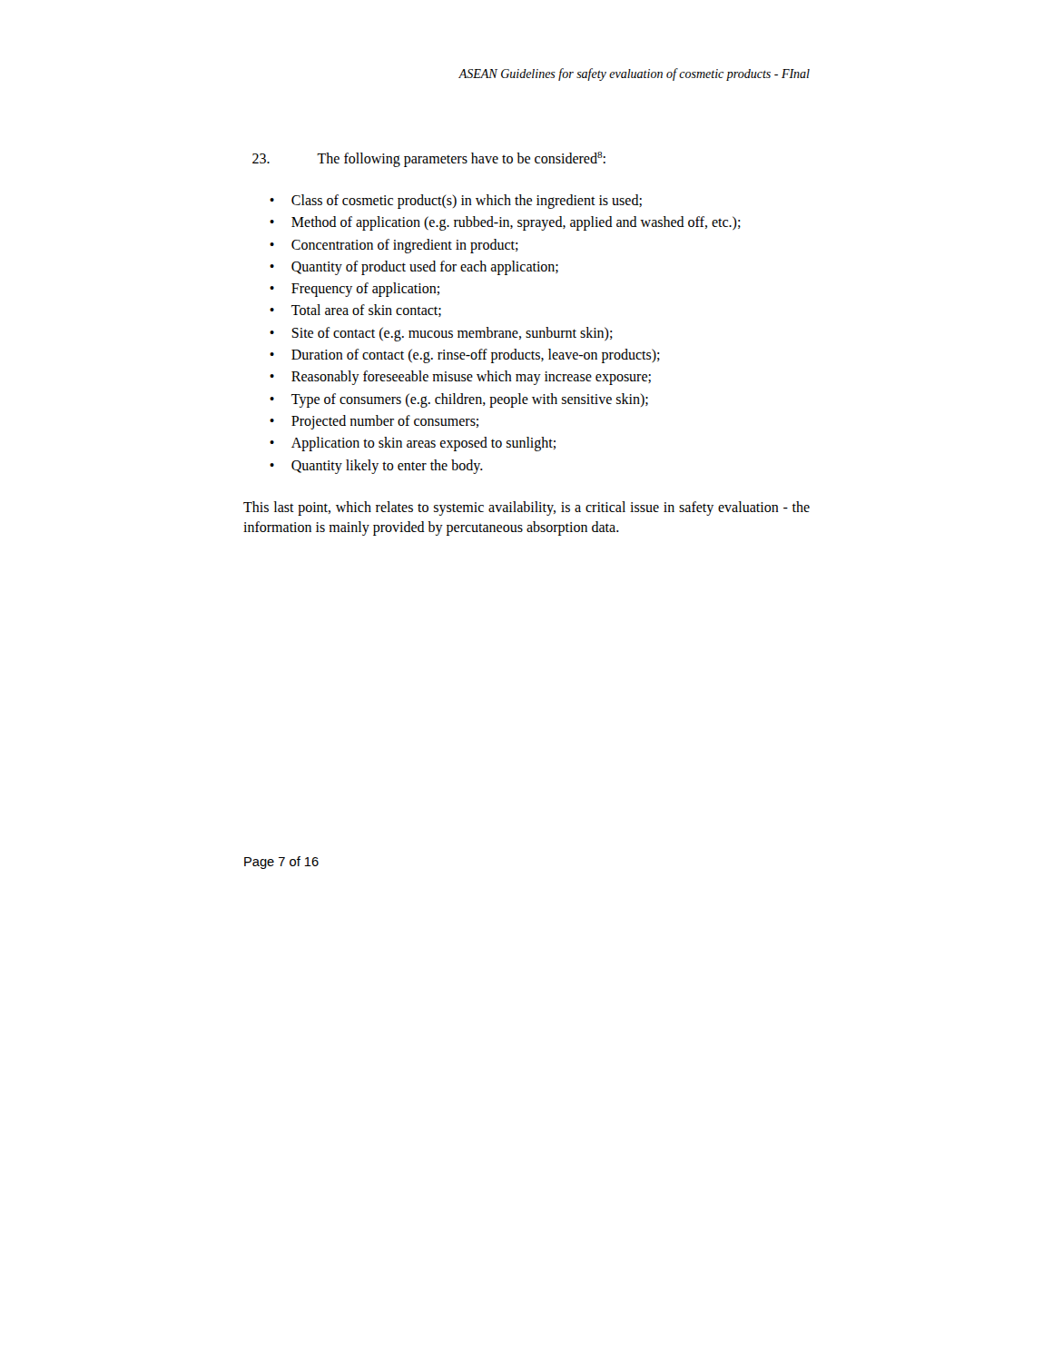ASEAN Guidelines for safety evaluation of cosmetic products - FInal
23.
The following parameters have to be considered8:
Class of cosmetic product(s) in which the ingredient is used;
Method of application (e.g. rubbed-in, sprayed, applied and washed off, etc.);
Concentration of ingredient in product;
Quantity of product used for each application;
Frequency of application;
Total area of skin contact;
Site of contact (e.g. mucous membrane, sunburnt skin);
Duration of contact (e.g. rinse-off products, leave-on products);
Reasonably foreseeable misuse which may increase exposure;
Type of consumers (e.g. children, people with sensitive skin);
Projected number of consumers;
Application to skin areas exposed to sunlight;
Quantity likely to enter the body.
This last point, which relates to systemic availability, is a critical issue in safety evaluation - the information is mainly provided by percutaneous absorption data.
Page 7 of 16